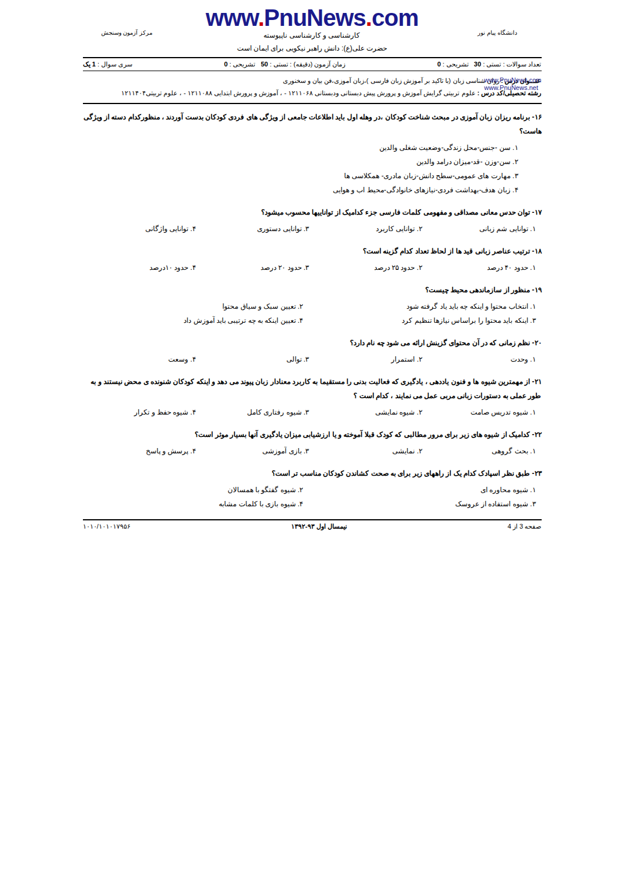www. PnuNews. com
دانشگاه پیام نور
کارشناسی و کارشناسی ناپیوسته
حضرت علی(ع): دانش راهبر نیکویی برای ایمان است
مرکز آزمون وسنجش
تعداد سوالات : تستی : 30 تشریحی : 0
زمان آزمون (دقیقه) : تستی : 50 تشریحی : 0
سری سوال : 1 یک
عنـــوان درس : روان شناسی زبان (با تاکید بر آموزش زبان فارسی )،زبان آموزی،فن بیان و سخنوری
www.PnuNews.com
www.PnuNews.net رشته تحصیلی/کد درس : علوم تربیتی گرایش آموزش و پرورش پیش دبستانی ودبستانی ۱۲۱۱۰۶۸ - ، آموزش و پرورش ابتدایی ۱۲۱۱۰۸۸ - ، علوم تربیتی۱۲۱۱۴۰۴
۱۶- برنامه ریزان زبان آموزی در مبحث شناخت کودکان ،در وهله اول باید اطلاعات جامعی از ویژگی های فردی کودکان بدست آوردند ، منظورکدام دسته از ویژگی هاست؟
۱. سن -جنس-محل زندگی-وضعیت شغلی والدین
۲. سن-وزن -قد-میزان درامد والدین
۳. مهارت های عمومی-سطح دانش-زبان مادری- همکلاسی ها
۴. زبان هدف-بهداشت فردی-نیازهای خانوادگی-محیط اب و هوایی
۱۷- توان حدس معانی مصداقی و مفهومی کلمات فارسی جزء کدامیک از تواناییها محسوب میشود؟
۱. توانایی شم زبانی
۲. توانایی کاربرد
۳. توانایی دستوری
۴. توانایی واژگانی
۱۸- ترتیب عناصر زبانی قید ها از لحاظ تعداد کدام گزینه است؟
۱. حدود ۴۰ درصد
۲. حدود ۲۵ درصد
۳. حدود ۲۰ درصد
۴. حدود ۱۰درصد
۱۹- منظور از سازماندهی محیط چیست؟
۱. انتخاب محتوا و اینکه چه باید یاد گرفته شود
۲. تعیین سبک و سیاق محتوا
۳. اینکه باید محتوا را براساس نیازها تنظیم کرد
۴. تعیین اینکه به چه ترتیبی باید آموزش داد
۲۰- نظم زمانی که در آن محتوای گزینش ارائه می شود چه نام دارد؟
۱. وحدت
۲. استمرار
۳. توالی
۴. وسعت
۲۱- از مهمترین شیوه ها و فنون یاددهی ، یادگیری که فعالیت بدنی را مستقیما به کاربرد معنادار زبان پیوند می دهد و اینکه کودکان شنونده ی محض نیستند و به طور عملی به دستورات زبانی مربی عمل می نمایند ، کدام است ؟
۱. شیوه تدریس صامت
۲. شیوه نمایشی
۳. شیوه رفتاری کامل
۴. شیوه حفظ و تکرار
۲۲- کدامیک از شیوه های زیر برای مرور مطالبی که کودک قبلا آموخته و یا ارزشیابی میزان یادگیری آنها بسیار موثر است؟
۱. بحث گروهی
۲. نمایشی
۳. بازی آموزشی
۴. پرسش و پاسخ
۲۳- طبق نظر اسپادک کدام یک از راههای زیر برای به صحت کشاندن کودکان مناسب تر است؟
۱. شیوه محاوره ای
۲. شیوه گفتگو با همسالان
۳. شیوه استفاده از عروسک
۴. شیوه بازی با کلمات مشابه
صفحه 3 از 4
نیمسال اول ۹۳-۱۳۹۲
۱۰۱۰/۱۰۱۰۱۷۹۵۶